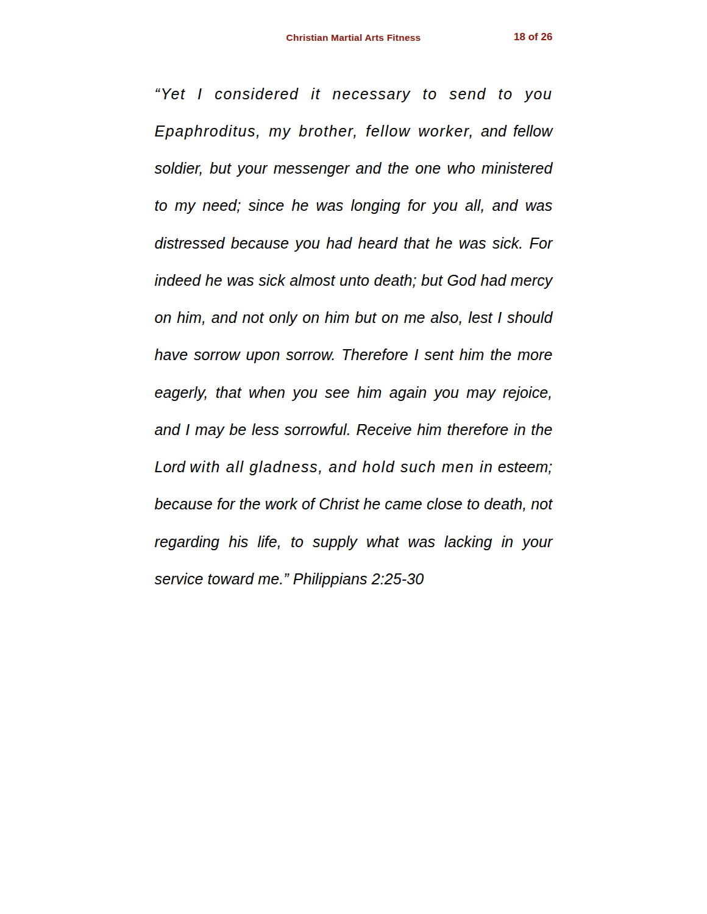Christian Martial Arts Fitness
18 of 26
“Yet I considered it necessary to send to you Epaphroditus, my brother, fellow worker, and fellow soldier, but your messenger and the one who ministered to my need; since he was longing for you all, and was distressed because you had heard that he was sick. For indeed he was sick almost unto death; but God had mercy on him, and not only on him but on me also, lest I should have sorrow upon sorrow. Therefore I sent him the more eagerly, that when you see him again you may rejoice, and I may be less sorrowful. Receive him therefore in the Lord with all gladness, and hold such men in esteem; because for the work of Christ he came close to death, not regarding his life, to supply what was lacking in your service toward me.” Philippians 2:25-30